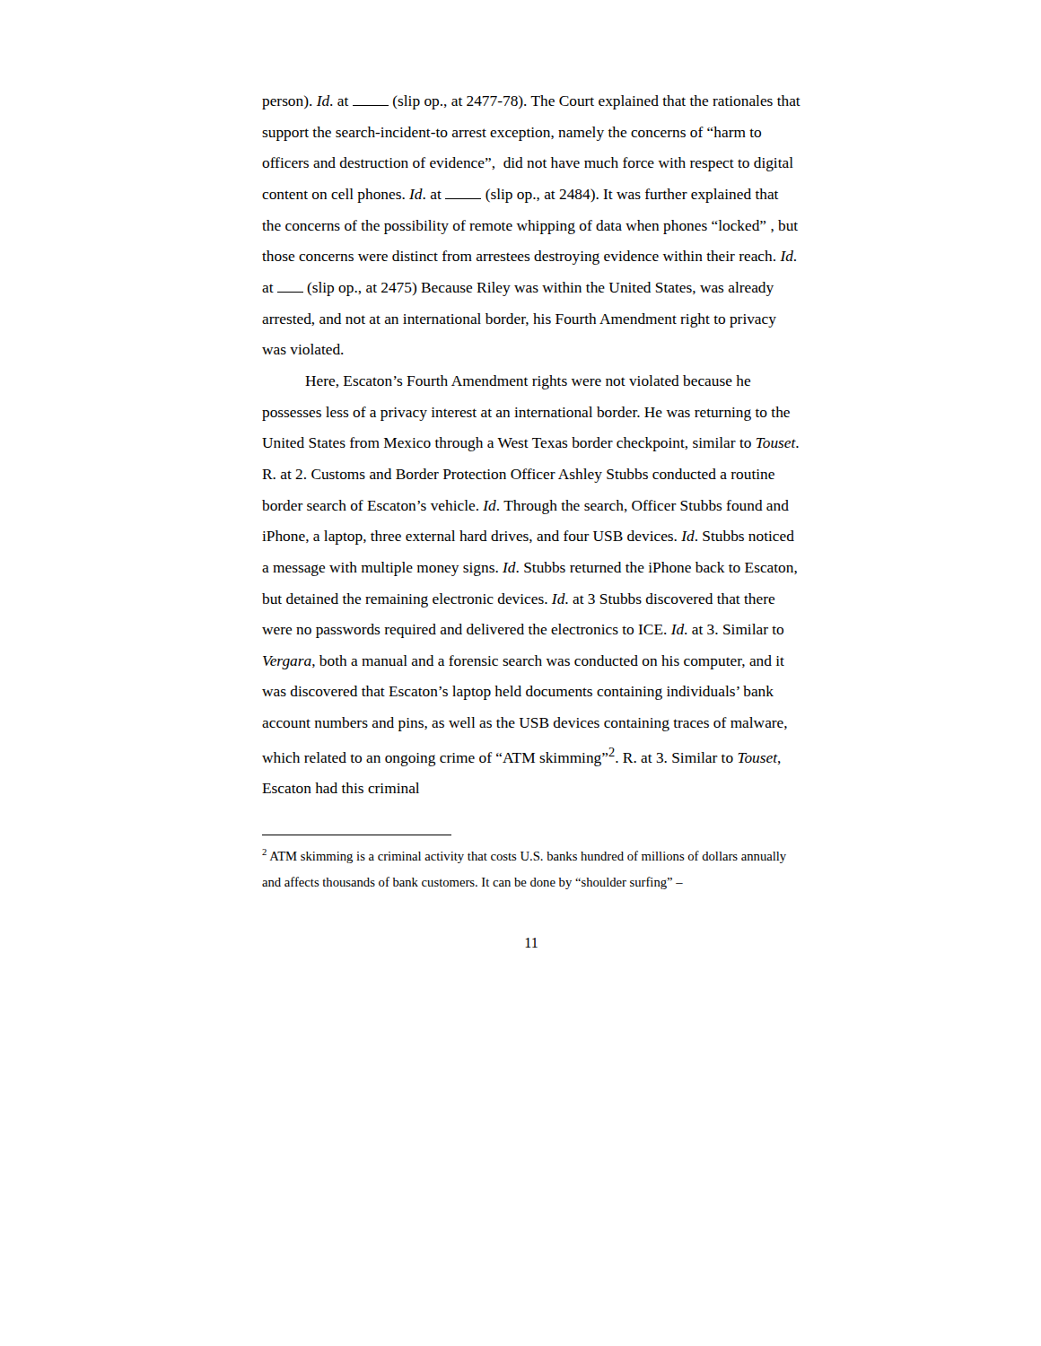person). Id. at (slip op., at 2477-78). The Court explained that the rationales that support the search-incident-to arrest exception, namely the concerns of “harm to officers and destruction of evidence”, did not have much force with respect to digital content on cell phones. Id. at (slip op., at 2484). It was further explained that the concerns of the possibility of remote whipping of data when phones “locked” , but those concerns were distinct from arrestees destroying evidence within their reach. Id. at (slip op., at 2475) Because Riley was within the United States, was already arrested, and not at an international border, his Fourth Amendment right to privacy was violated.
Here, Escaton’s Fourth Amendment rights were not violated because he possesses less of a privacy interest at an international border. He was returning to the United States from Mexico through a West Texas border checkpoint, similar to Touset. R. at 2. Customs and Border Protection Officer Ashley Stubbs conducted a routine border search of Escaton’s vehicle. Id. Through the search, Officer Stubbs found and iPhone, a laptop, three external hard drives, and four USB devices. Id. Stubbs noticed a message with multiple money signs. Id. Stubbs returned the iPhone back to Escaton, but detained the remaining electronic devices. Id. at 3 Stubbs discovered that there were no passwords required and delivered the electronics to ICE. Id. at 3. Similar to Vergara, both a manual and a forensic search was conducted on his computer, and it was discovered that Escaton’s laptop held documents containing individuals’ bank account numbers and pins, as well as the USB devices containing traces of malware, which related to an ongoing crime of “ATM skimming”2. R. at 3. Similar to Touset, Escaton had this criminal
2 ATM skimming is a criminal activity that costs U.S. banks hundred of millions of dollars annually and affects thousands of bank customers. It can be done by “shoulder surfing” –
11